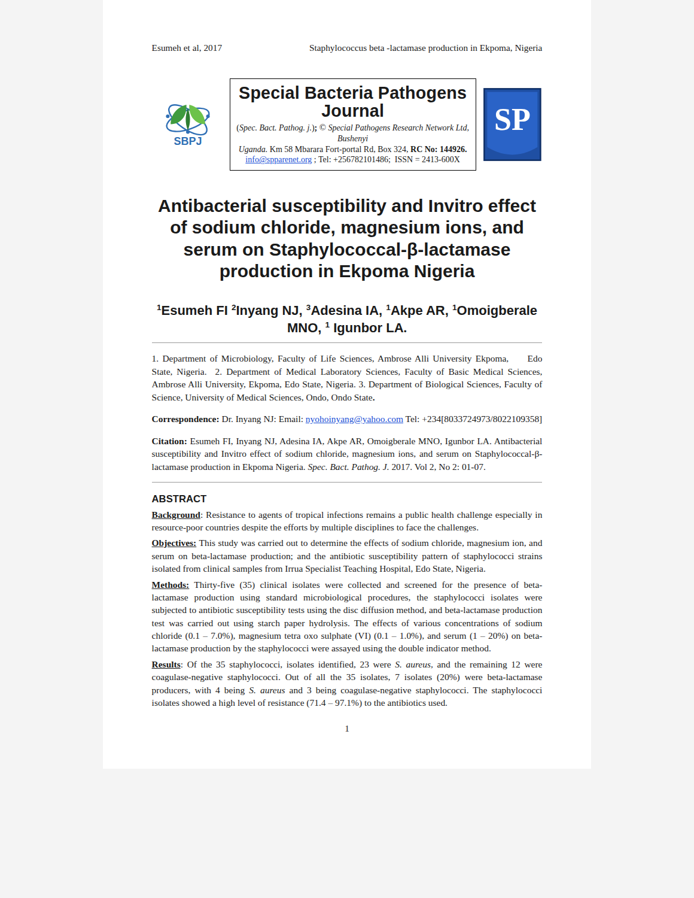Esumeh et al, 2017
Staphylococcus beta -lactamase production in Ekpoma, Nigeria
SBPJ
Special Bacteria Pathogens Journal
(Spec. Bact. Pathog. j.); © Special Pathogens Research Network Ltd, Bushenyi
Uganda. Km 58 Mbarara Fort-portal Rd, Box 324, RC No: 144926.
info@spparenet.org ; Tel: +256782101486; ISSN = 2413-600X
SP
Antibacterial susceptibility and Invitro effect of sodium chloride, magnesium ions, and serum on Staphylococcal-β-lactamase production in Ekpoma Nigeria
1Esumeh FI 2Inyang NJ, 3Adesina IA, 1Akpe AR, 1Omoigberale MNO, 1 Igunbor LA.
1. Department of Microbiology, Faculty of Life Sciences, Ambrose Alli University Ekpoma, Edo State, Nigeria. 2. Department of Medical Laboratory Sciences, Faculty of Basic Medical Sciences, Ambrose Alli University, Ekpoma, Edo State, Nigeria. 3. Department of Biological Sciences, Faculty of Science, University of Medical Sciences, Ondo, Ondo State.
Correspondence: Dr. Inyang NJ: Email: nyohoinyang@yahoo.com Tel: +234[8033724973/8022109358]
Citation: Esumeh FI, Inyang NJ, Adesina IA, Akpe AR, Omoigberale MNO, Igunbor LA. Antibacterial susceptibility and Invitro effect of sodium chloride, magnesium ions, and serum on Staphylococcal-β-lactamase production in Ekpoma Nigeria. Spec. Bact. Pathog. J. 2017. Vol 2, No 2: 01-07.
ABSTRACT
Background: Resistance to agents of tropical infections remains a public health challenge especially in resource-poor countries despite the efforts by multiple disciplines to face the challenges.
Objectives: This study was carried out to determine the effects of sodium chloride, magnesium ion, and serum on beta-lactamase production; and the antibiotic susceptibility pattern of staphylococci strains isolated from clinical samples from Irrua Specialist Teaching Hospital, Edo State, Nigeria.
Methods: Thirty-five (35) clinical isolates were collected and screened for the presence of beta-lactamase production using standard microbiological procedures, the staphylococci isolates were subjected to antibiotic susceptibility tests using the disc diffusion method, and beta-lactamase production test was carried out using starch paper hydrolysis. The effects of various concentrations of sodium chloride (0.1 – 7.0%), magnesium tetra oxo sulphate (VI) (0.1 – 1.0%), and serum (1 – 20%) on beta-lactamase production by the staphylococci were assayed using the double indicator method.
Results: Of the 35 staphylococci, isolates identified, 23 were S. aureus, and the remaining 12 were coagulase-negative staphylococci. Out of all the 35 isolates, 7 isolates (20%) were beta-lactamase producers, with 4 being S. aureus and 3 being coagulase-negative staphylococci. The staphylococci isolates showed a high level of resistance (71.4 – 97.1%) to the antibiotics used.
1